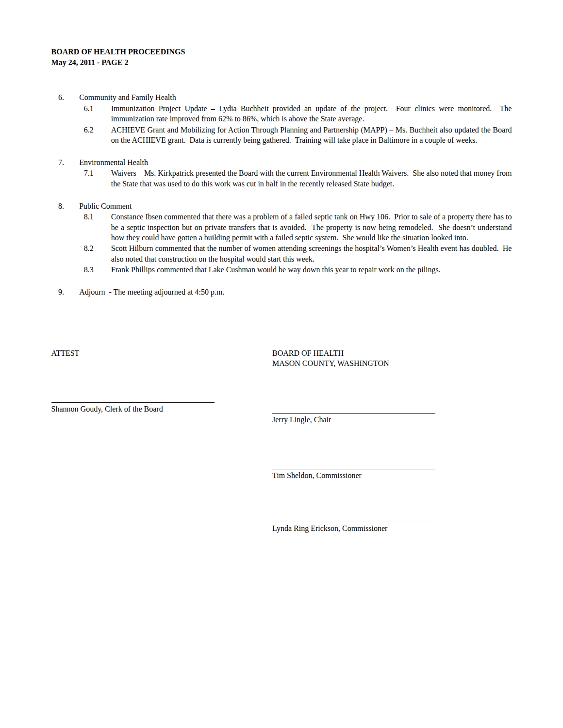BOARD OF HEALTH PROCEEDINGS
May 24, 2011 - PAGE 2
6. Community and Family Health
6.1 Immunization Project Update – Lydia Buchheit provided an update of the project. Four clinics were monitored. The immunization rate improved from 62% to 86%, which is above the State average.
6.2 ACHIEVE Grant and Mobilizing for Action Through Planning and Partnership (MAPP) – Ms. Buchheit also updated the Board on the ACHIEVE grant. Data is currently being gathered. Training will take place in Baltimore in a couple of weeks.
7. Environmental Health
7.1 Waivers – Ms. Kirkpatrick presented the Board with the current Environmental Health Waivers. She also noted that money from the State that was used to do this work was cut in half in the recently released State budget.
8. Public Comment
8.1 Constance Ibsen commented that there was a problem of a failed septic tank on Hwy 106. Prior to sale of a property there has to be a septic inspection but on private transfers that is avoided. The property is now being remodeled. She doesn’t understand how they could have gotten a building permit with a failed septic system. She would like the situation looked into.
8.2 Scott Hilburn commented that the number of women attending screenings the hospital’s Women’s Health event has doubled. He also noted that construction on the hospital would start this week.
8.3 Frank Phillips commented that Lake Cushman would be way down this year to repair work on the pilings.
9. Adjourn - The meeting adjourned at 4:50 p.m.
| ATTEST Shannon Goudy, Clerk of the Board | BOARD OF HEALTH MASON COUNTY, WASHINGTON Jerry Lingle, Chair Tim Sheldon, Commissioner Lynda Ring Erickson, Commissioner |